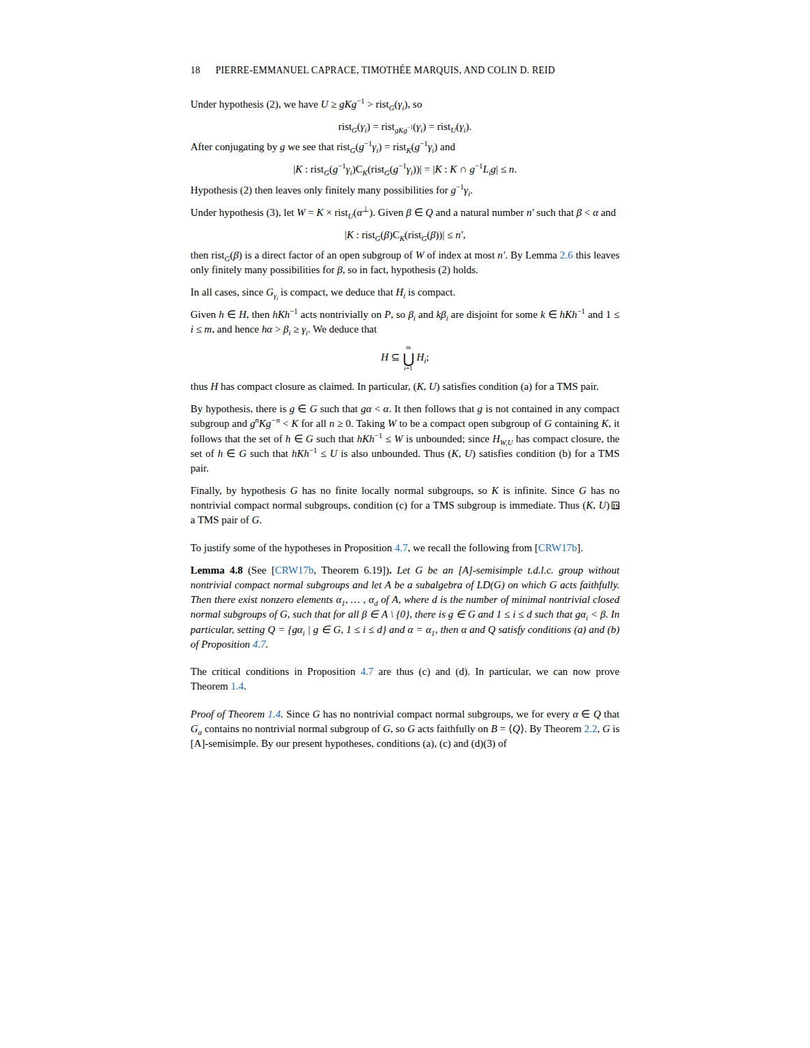18 PIERRE-EMMANUEL CAPRACE, TIMOTHÉE MARQUIS, AND COLIN D. REID
Under hypothesis (2), we have U ≥ gKg−1 > ristG(γi), so
ristG(γi) = ristgKg−1(γi) = ristU(γi).
After conjugating by g we see that ristG(g−1γi) = ristK(g−1γi) and
|K : ristG(g−1γi)CK(ristG(g−1γi))| = |K : K ∩ g−1Lig| ≤ n.
Hypothesis (2) then leaves only finitely many possibilities for g−1γi.
Under hypothesis (3), let W = K × ristU(α⊥). Given β ∈ Q and a natural number n′ such that β < α and
|K : ristG(β)CK(ristG(β))| ≤ n′,
then ristG(β) is a direct factor of an open subgroup of W of index at most n′. By Lemma 2.6 this leaves only finitely many possibilities for β, so in fact, hypothesis (2) holds.
In all cases, since Gγi is compact, we deduce that Hi is compact.
Given h ∈ H, then hKh−1 acts nontrivially on P, so βi and kβi are disjoint for some k ∈ hKh−1 and 1 ≤ i ≤ m, and hence hα > βi ≥ γi. We deduce that
H ⊆ m⋃i=1 Hi;
thus H has compact closure as claimed. In particular, (K, U) satisfies condition (a) for a TMS pair.
By hypothesis, there is g ∈ G such that gα < α. It then follows that g is not contained in any compact subgroup and gnKg−n < K for all n ≥ 0. Taking W to be a compact open subgroup of G containing K, it follows that the set of h ∈ G such that hKh−1 ≤ W is unbounded; since HW,U has compact closure, the set of h ∈ G such that hKh−1 ≤ U is also unbounded. Thus (K, U) satisfies condition (b) for a TMS pair.
Finally, by hypothesis G has no finite locally normal subgroups, so K is infinite. Since G has no nontrivial compact normal subgroups, condition (c) for a TMS subgroup is immediate. Thus (K, U) is a TMS pair of G.
To justify some of the hypotheses in Proposition 4.7, we recall the following from [CRW17b].
Lemma 4.8 (See [CRW17b, Theorem 6.19]). Let G be an [A]-semisimple t.d.l.c. group without nontrivial compact normal subgroups and let A be a subalgebra of LD(G) on which G acts faithfully. Then there exist nonzero elements α1, … , αd of A, where d is the number of minimal nontrivial closed normal subgroups of G, such that for all β ∈ A \ {0}, there is g ∈ G and 1 ≤ i ≤ d such that gαi < β. In particular, setting Q = {gαi | g ∈ G, 1 ≤ i ≤ d} and α = α1, then α and Q satisfy conditions (a) and (b) of Proposition 4.7.
The critical conditions in Proposition 4.7 are thus (c) and (d). In particular, we can now prove Theorem 1.4.
Proof of Theorem 1.4. Since G has no nontrivial compact normal subgroups, we for every α ∈ Q that Gα contains no nontrivial normal subgroup of G, so G acts faithfully on B = ⟨Q⟩. By Theorem 2.2, G is [A]-semisimple. By our present hypotheses, conditions (a), (c) and (d)(3) of